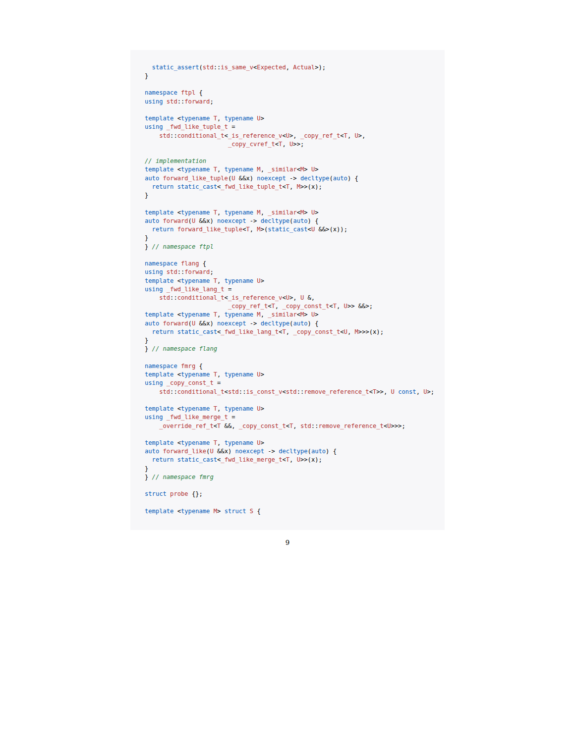static_assert(std::is_same_v<Expected, Actual>);
}

namespace ftpl {
using std::forward;

template <typename T, typename U>
using _fwd_like_tuple_t =
    std::conditional_t<_is_reference_v<U>, _copy_ref_t<T, U>,
                       _copy_cvref_t<T, U>>;

// implementation
template <typename T, typename M, _similar<M> U>
auto forward_like_tuple(U &&x) noexcept -> decltype(auto) {
  return static_cast<_fwd_like_tuple_t<T, M>>(x);
}

template <typename T, typename M, _similar<M> U>
auto forward(U &&x) noexcept -> decltype(auto) {
  return forward_like_tuple<T, M>(static_cast<U &&>(x));
}
} // namespace ftpl

namespace flang {
using std::forward;
template <typename T, typename U>
using _fwd_like_lang_t =
    std::conditional_t<_is_reference_v<U>, U &,
                       _copy_ref_t<T, _copy_const_t<T, U>> &&>;
template <typename T, typename M, _similar<M> U>
auto forward(U &&x) noexcept -> decltype(auto) {
  return static_cast<_fwd_like_lang_t<T, _copy_const_t<U, M>>>(x);
}
} // namespace flang

namespace fmrg {
template <typename T, typename U>
using _copy_const_t =
    std::conditional_t<std::is_const_v<std::remove_reference_t<T>>, U const, U>;

template <typename T, typename U>
using _fwd_like_merge_t =
    _override_ref_t<T &&, _copy_const_t<T, std::remove_reference_t<U>>>;

template <typename T, typename U>
auto forward_like(U &&x) noexcept -> decltype(auto) {
  return static_cast<_fwd_like_merge_t<T, U>>(x);
}
} // namespace fmrg

struct probe {};

template <typename M> struct S {
9